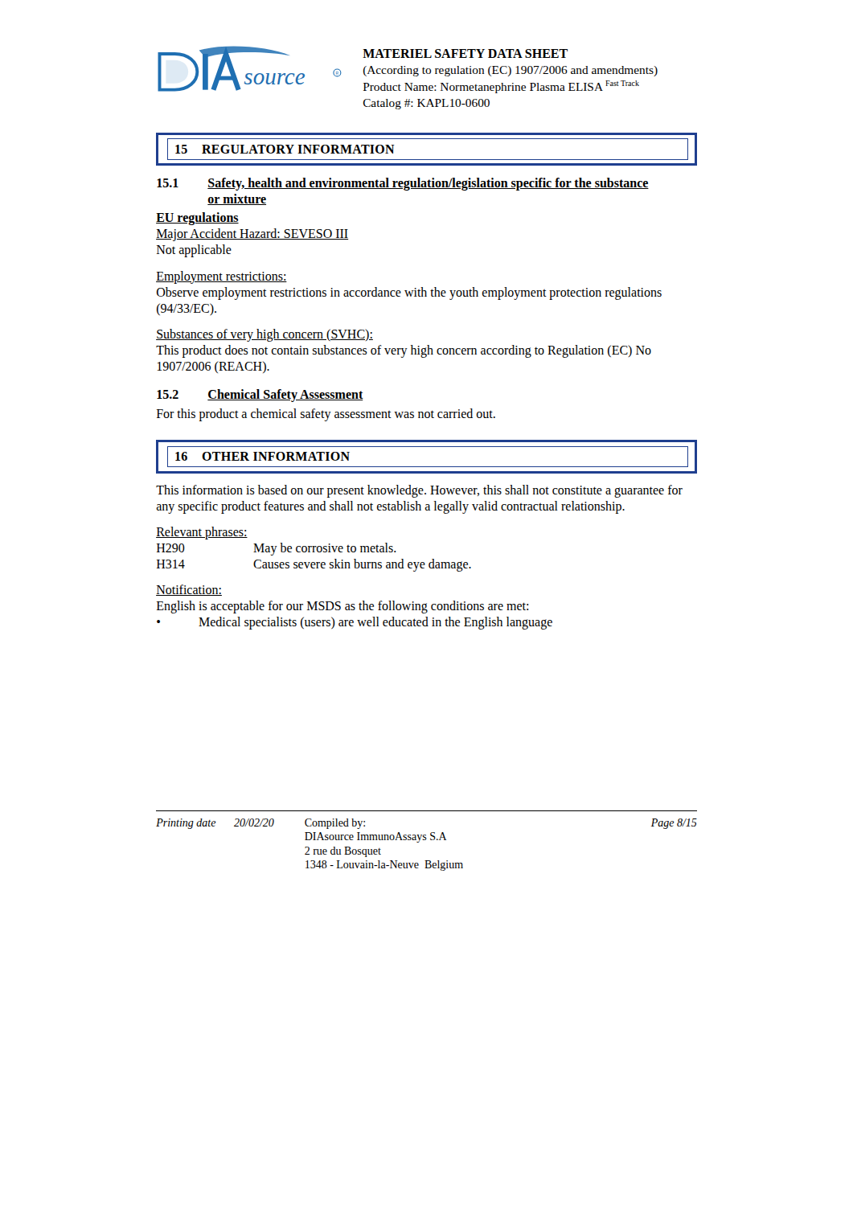source R
MATERIEL SAFETY DATA SHEET
(According to regulation (EC) 1907/2006 and amendments)
Product Name: Normetanephrine Plasma ELISA Fast Track
Catalog #: KAPL10-0600
15 REGULATORY INFORMATION
15.1 Safety, health and environmental regulation/legislation specific for the substance or mixture
EU regulations
Major Accident Hazard: SEVESO III
Not applicable
Employment restrictions:
Observe employment restrictions in accordance with the youth employment protection regulations (94/33/EC).
Substances of very high concern (SVHC):
This product does not contain substances of very high concern according to Regulation (EC) No 1907/2006 (REACH).
15.2 Chemical Safety Assessment
For this product a chemical safety assessment was not carried out.
16 OTHER INFORMATION
This information is based on our present knowledge. However, this shall not constitute a guarantee for any specific product features and shall not establish a legally valid contractual relationship.
Relevant phrases:
H290 May be corrosive to metals.
H314 Causes severe skin burns and eye damage.
Notification:
English is acceptable for our MSDS as the following conditions are met:
•Medical specialists (users) are well educated in the English language
Printing date 20/02/20
Compiled by: DIAsource ImmunoAssays S.A 2 rue du Bosquet 1348 - Louvain-la-Neuve Belgium
Page 8/15